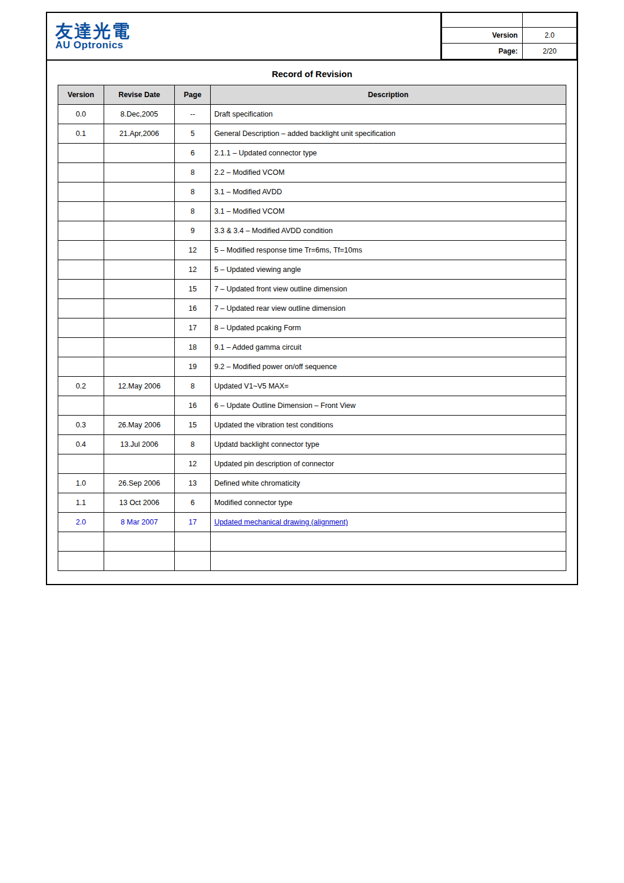友達光電
AU Optronics
| Version | 2.0 |
| Page: | 2/20 |
Record of Revision
| Version | Revise Date | Page | Description |
| --- | --- | --- | --- |
| 0.0 | 8.Dec,2005 | -- | Draft specification |
| 0.1 | 21.Apr,2006 | 5 | General Description – added backlight unit specification |
| | | 6 | 2.1.1 – Updated connector type |
| | | 8 | 2.2 – Modified VCOM |
| | | 8 | 3.1 – Modified AVDD |
| | | 8 | 3.1 – Modified VCOM |
| | | 9 | 3.3 & 3.4 – Modified AVDD condition |
| | | 12 | 5 – Modified response time Tr=6ms, Tf=10ms |
| | | 12 | 5 – Updated viewing angle |
| | | 15 | 7 – Updated front view outline dimension |
| | | 16 | 7 – Updated rear view outline dimension |
| | | 17 | 8 – Updated pcaking Form |
| | | 18 | 9.1 – Added gamma circuit |
| | | 19 | 9.2 – Modified power on/off sequence |
| 0.2 | 12.May 2006 | 8 | Updated V1~V5 MAX= |
| | | 16 | 6 – Update Outline Dimension – Front View |
| 0.3 | 26.May 2006 | 15 | Updated the vibration test conditions |
| 0.4 | 13.Jul 2006 | 8 | Updatd backlight connector type |
| | | 12 | Updated pin description of connector |
| 1.0 | 26.Sep 2006 | 13 | Defined white chromaticity |
| 1.1 | 13 Oct 2006 | 6 | Modified connector type |
| 2.0 | 8 Mar 2007 | 17 | Updated mechanical drawing (alignment) |